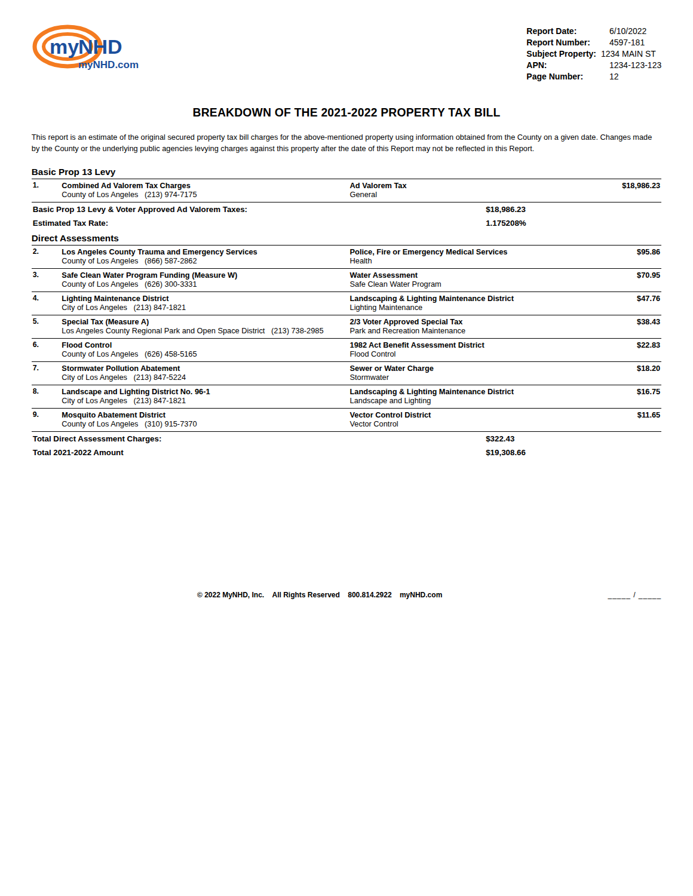my NHD myNHD.com
| Report Date: | 6/10/2022 |
| Report Number: | 4597-181 |
| Subject Property: | 1234 MAIN ST |
| APN: | 1234-123-123 |
| Page Number: | 12 |
BREAKDOWN OF THE 2021-2022 PROPERTY TAX BILL
This report is an estimate of the original secured property tax bill charges for the above-mentioned property using information obtained from the County on a given date. Changes made by the County or the underlying public agencies levying charges against this property after the date of this Report may not be reflected in this Report.
Basic Prop 13 Levy
| 1. | Combined Ad Valorem Tax Charges County of Los Angeles (213) 974-7175 | Ad Valorem Tax General | $18,986.23 |
| Basic Prop 13 Levy & Voter Approved Ad Valorem Taxes: | $18,986.23 | |
| Estimated Tax Rate: | 1.175208% | |
Direct Assessments
| 2. | Los Angeles County Trauma and Emergency Services County of Los Angeles (866) 587-2862 | Police, Fire or Emergency Medical Services Health | $95.86 |
| 3. | Safe Clean Water Program Funding (Measure W) County of Los Angeles (626) 300-3331 | Water Assessment Safe Clean Water Program | $70.95 |
| 4. | Lighting Maintenance District City of Los Angeles (213) 847-1821 | Landscaping & Lighting Maintenance District Lighting Maintenance | $47.76 |
| 5. | Special Tax (Measure A) Los Angeles County Regional Park and Open Space District (213) 738-2985 | 2/3 Voter Approved Special Tax Park and Recreation Maintenance | $38.43 |
| 6. | Flood Control County of Los Angeles (626) 458-5165 | 1982 Act Benefit Assessment District Flood Control | $22.83 |
| 7. | Stormwater Pollution Abatement City of Los Angeles (213) 847-5224 | Sewer or Water Charge Stormwater | $18.20 |
| 8. | Landscape and Lighting District No. 96-1 City of Los Angeles (213) 847-1821 | Landscaping & Lighting Maintenance District Landscape and Lighting | $16.75 |
| 9. | Mosquito Abatement District County of Los Angeles (310) 915-7370 | Vector Control District Vector Control | $11.65 |
| Total Direct Assessment Charges: | $322.43 | |
| Total 2021-2022 Amount | $19,308.66 | |
_____ / _____ © 2022 MyNHD, Inc. All Rights Reserved 800.814.2922 myNHD.com